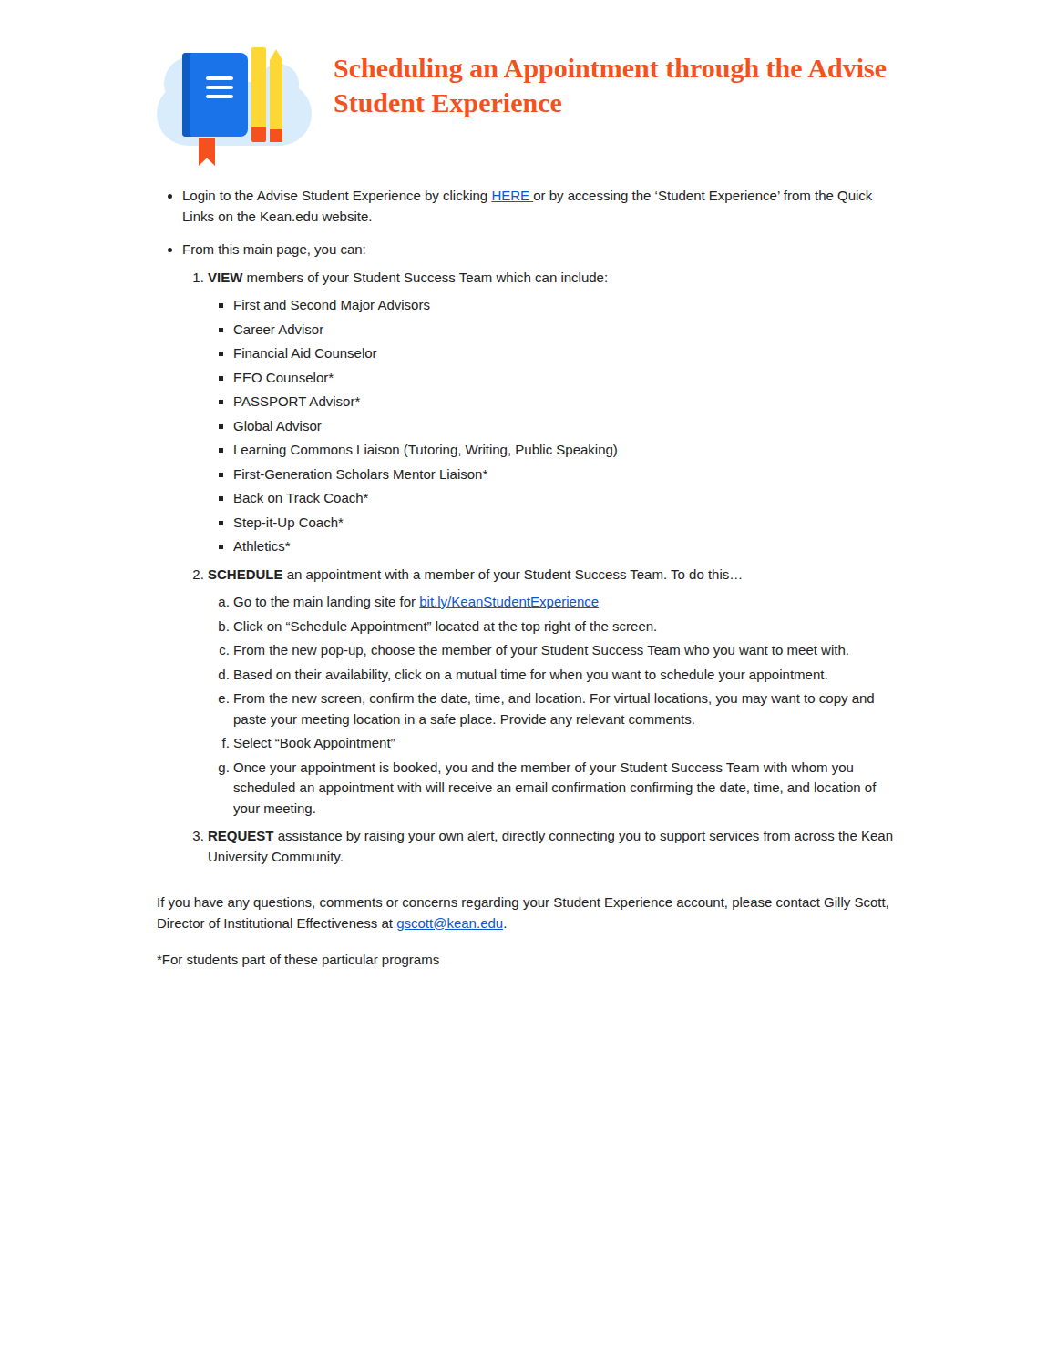Scheduling an Appointment through the Advise Student Experience
Login to the Advise Student Experience by clicking HERE or by accessing the ‘Student Experience’ from the Quick Links on the Kean.edu website.
From this main page, you can:
VIEW members of your Student Success Team which can include:
First and Second Major Advisors
Career Advisor
Financial Aid Counselor
EEO Counselor*
PASSPORT Advisor*
Global Advisor
Learning Commons Liaison (Tutoring, Writing, Public Speaking)
First-Generation Scholars Mentor Liaison*
Back on Track Coach*
Step-it-Up Coach*
Athletics*
SCHEDULE an appointment with a member of your Student Success Team. To do this…
Go to the main landing site for bit.ly/KeanStudentExperience
Click on “Schedule Appointment” located at the top right of the screen.
From the new pop-up, choose the member of your Student Success Team who you want to meet with.
Based on their availability, click on a mutual time for when you want to schedule your appointment.
From the new screen, confirm the date, time, and location. For virtual locations, you may want to copy and paste your meeting location in a safe place. Provide any relevant comments.
Select “Book Appointment”
Once your appointment is booked, you and the member of your Student Success Team with whom you scheduled an appointment with will receive an email confirmation confirming the date, time, and location of your meeting.
REQUEST assistance by raising your own alert, directly connecting you to support services from across the Kean University Community.
If you have any questions, comments or concerns regarding your Student Experience account, please contact Gilly Scott, Director of Institutional Effectiveness at gscott@kean.edu.
*For students part of these particular programs